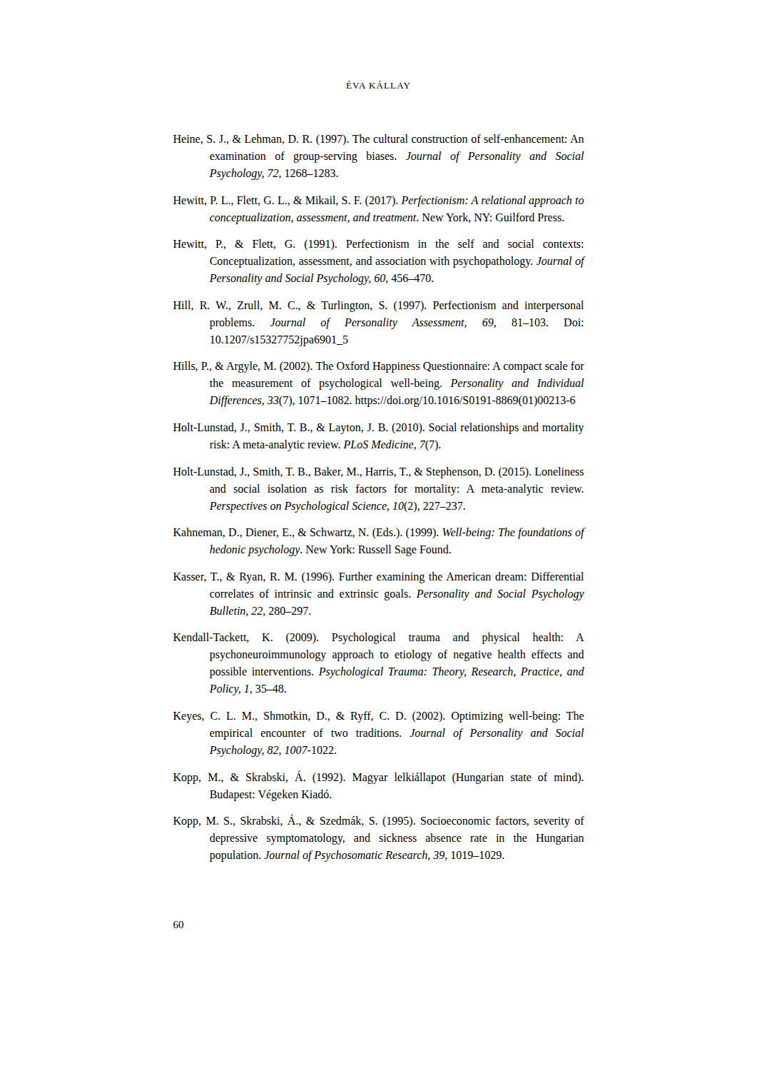ÉVA KÁLLAY
Heine, S. J., & Lehman, D. R. (1997). The cultural construction of self-enhancement: An examination of group-serving biases. Journal of Personality and Social Psychology, 72, 1268–1283.
Hewitt, P. L., Flett, G. L., & Mikail, S. F. (2017). Perfectionism: A relational approach to conceptualization, assessment, and treatment. New York, NY: Guilford Press.
Hewitt, P., & Flett, G. (1991). Perfectionism in the self and social contexts: Conceptualization, assessment, and association with psychopathology. Journal of Personality and Social Psychology, 60, 456–470.
Hill, R. W., Zrull, M. C., & Turlington, S. (1997). Perfectionism and interpersonal problems. Journal of Personality Assessment, 69, 81–103. Doi: 10.1207/s15327752jpa6901_5
Hills, P., & Argyle, M. (2002). The Oxford Happiness Questionnaire: A compact scale for the measurement of psychological well-being. Personality and Individual Differences, 33(7), 1071–1082. https://doi.org/10.1016/S0191-8869(01)00213-6
Holt-Lunstad, J., Smith, T. B., & Layton, J. B. (2010). Social relationships and mortality risk: A meta-analytic review. PLoS Medicine, 7(7).
Holt-Lunstad, J., Smith, T. B., Baker, M., Harris, T., & Stephenson, D. (2015). Loneliness and social isolation as risk factors for mortality: A meta-analytic review. Perspectives on Psychological Science, 10(2), 227–237.
Kahneman, D., Diener, E., & Schwartz, N. (Eds.). (1999). Well-being: The foundations of hedonic psychology. New York: Russell Sage Found.
Kasser, T., & Ryan, R. M. (1996). Further examining the American dream: Differential correlates of intrinsic and extrinsic goals. Personality and Social Psychology Bulletin, 22, 280–297.
Kendall-Tackett, K. (2009). Psychological trauma and physical health: A psychoneuroimmunology approach to etiology of negative health effects and possible interventions. Psychological Trauma: Theory, Research, Practice, and Policy, 1, 35–48.
Keyes, C. L. M., Shmotkin, D., & Ryff, C. D. (2002). Optimizing well-being: The empirical encounter of two traditions. Journal of Personality and Social Psychology, 82, 1007-1022.
Kopp, M., & Skrabski, Á. (1992). Magyar lelkiállapot (Hungarian state of mind). Budapest: Végeken Kiadó.
Kopp, M. S., Skrabski, Á., & Szedmák, S. (1995). Socioeconomic factors, severity of depressive symptomatology, and sickness absence rate in the Hungarian population. Journal of Psychosomatic Research, 39, 1019–1029.
60